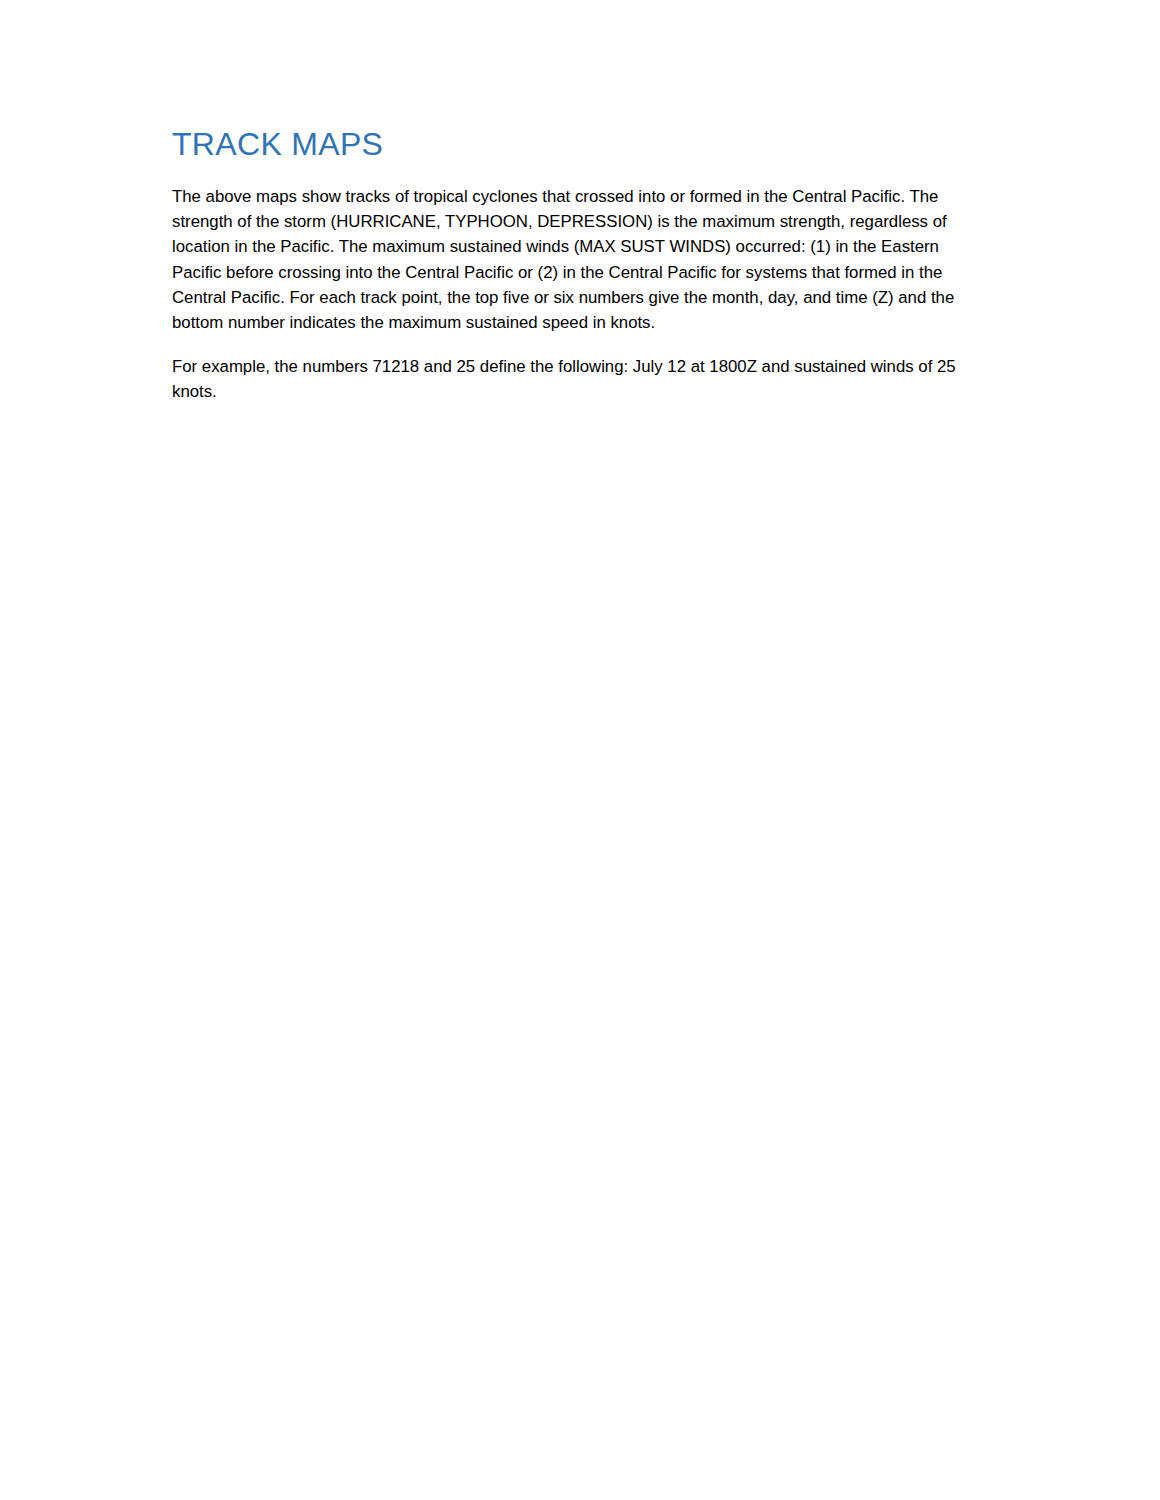TRACK MAPS
The above maps show tracks of tropical cyclones that crossed into or formed in the Central Pacific. The strength of the storm (HURRICANE, TYPHOON, DEPRESSION) is the maximum strength, regardless of location in the Pacific. The maximum sustained winds (MAX SUST WINDS) occurred: (1) in the Eastern Pacific before crossing into the Central Pacific or (2) in the Central Pacific for systems that formed in the Central Pacific. For each track point, the top five or six numbers give the month, day, and time (Z) and the bottom number indicates the maximum sustained speed in knots.
For example, the numbers 71218 and 25 define the following: July 12 at 1800Z and sustained winds of 25 knots.